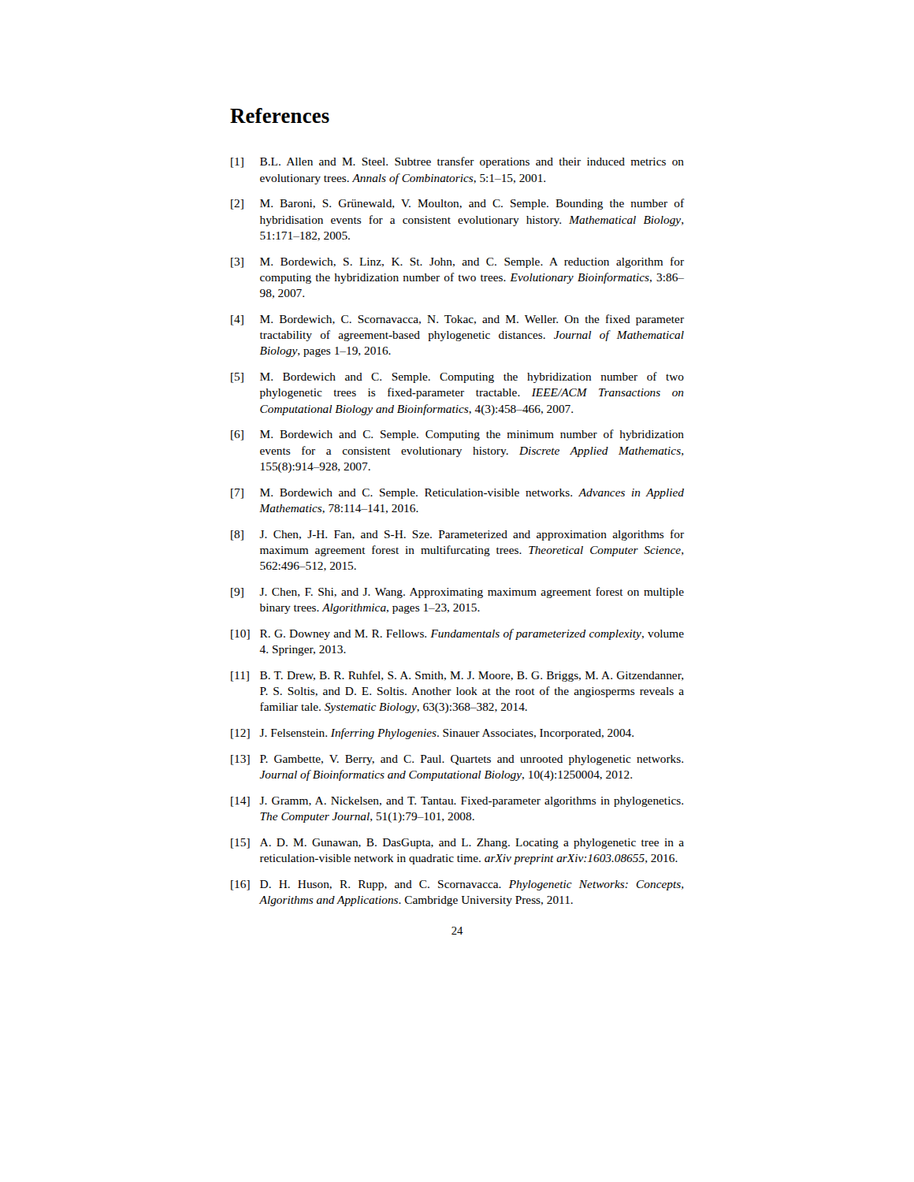References
[1] B.L. Allen and M. Steel. Subtree transfer operations and their induced metrics on evolutionary trees. Annals of Combinatorics, 5:1–15, 2001.
[2] M. Baroni, S. Grünewald, V. Moulton, and C. Semple. Bounding the number of hybridisation events for a consistent evolutionary history. Mathematical Biology, 51:171–182, 2005.
[3] M. Bordewich, S. Linz, K. St. John, and C. Semple. A reduction algorithm for computing the hybridization number of two trees. Evolutionary Bioinformatics, 3:86–98, 2007.
[4] M. Bordewich, C. Scornavacca, N. Tokac, and M. Weller. On the fixed parameter tractability of agreement-based phylogenetic distances. Journal of Mathematical Biology, pages 1–19, 2016.
[5] M. Bordewich and C. Semple. Computing the hybridization number of two phylogenetic trees is fixed-parameter tractable. IEEE/ACM Transactions on Computational Biology and Bioinformatics, 4(3):458–466, 2007.
[6] M. Bordewich and C. Semple. Computing the minimum number of hybridization events for a consistent evolutionary history. Discrete Applied Mathematics, 155(8):914–928, 2007.
[7] M. Bordewich and C. Semple. Reticulation-visible networks. Advances in Applied Mathematics, 78:114–141, 2016.
[8] J. Chen, J-H. Fan, and S-H. Sze. Parameterized and approximation algorithms for maximum agreement forest in multifurcating trees. Theoretical Computer Science, 562:496–512, 2015.
[9] J. Chen, F. Shi, and J. Wang. Approximating maximum agreement forest on multiple binary trees. Algorithmica, pages 1–23, 2015.
[10] R. G. Downey and M. R. Fellows. Fundamentals of parameterized complexity, volume 4. Springer, 2013.
[11] B. T. Drew, B. R. Ruhfel, S. A. Smith, M. J. Moore, B. G. Briggs, M. A. Gitzendanner, P. S. Soltis, and D. E. Soltis. Another look at the root of the angiosperms reveals a familiar tale. Systematic Biology, 63(3):368–382, 2014.
[12] J. Felsenstein. Inferring Phylogenies. Sinauer Associates, Incorporated, 2004.
[13] P. Gambette, V. Berry, and C. Paul. Quartets and unrooted phylogenetic networks. Journal of Bioinformatics and Computational Biology, 10(4):1250004, 2012.
[14] J. Gramm, A. Nickelsen, and T. Tantau. Fixed-parameter algorithms in phylogenetics. The Computer Journal, 51(1):79–101, 2008.
[15] A. D. M. Gunawan, B. DasGupta, and L. Zhang. Locating a phylogenetic tree in a reticulation-visible network in quadratic time. arXiv preprint arXiv:1603.08655, 2016.
[16] D. H. Huson, R. Rupp, and C. Scornavacca. Phylogenetic Networks: Concepts, Algorithms and Applications. Cambridge University Press, 2011.
24